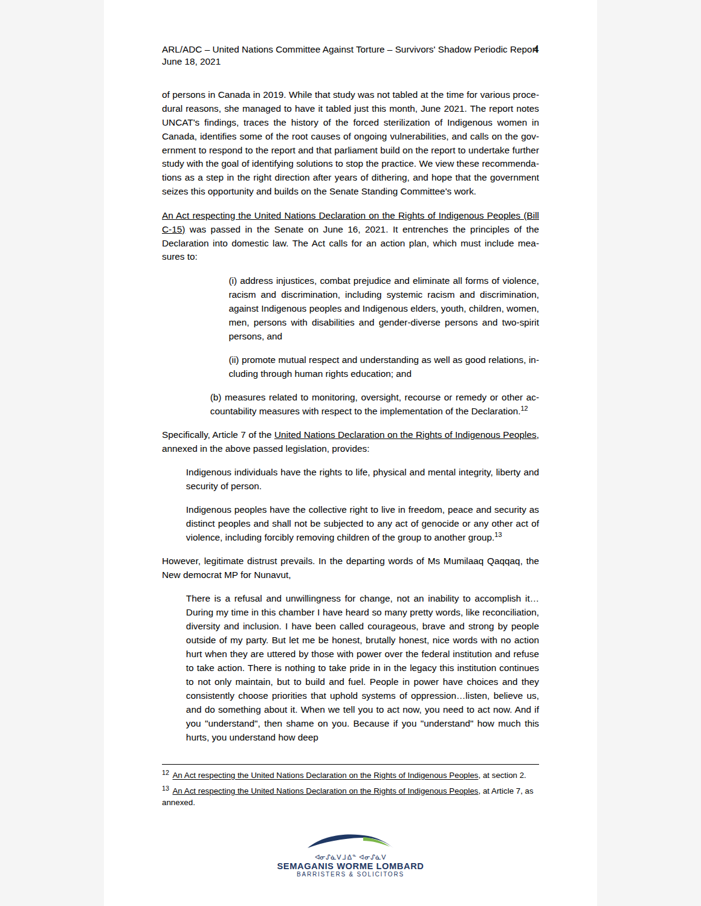4 ARL/ADC – United Nations Committee Against Torture – Survivors' Shadow Periodic Report June 18, 2021
of persons in Canada in 2019. While that study was not tabled at the time for various procedural reasons, she managed to have it tabled just this month, June 2021. The report notes UNCAT's findings, traces the history of the forced sterilization of Indigenous women in Canada, identifies some of the root causes of ongoing vulnerabilities, and calls on the government to respond to the report and that parliament build on the report to undertake further study with the goal of identifying solutions to stop the practice. We view these recommendations as a step in the right direction after years of dithering, and hope that the government seizes this opportunity and builds on the Senate Standing Committee's work.
An Act respecting the United Nations Declaration on the Rights of Indigenous Peoples (Bill C-15) was passed in the Senate on June 16, 2021. It entrenches the principles of the Declaration into domestic law. The Act calls for an action plan, which must include measures to:
(i) address injustices, combat prejudice and eliminate all forms of violence, racism and discrimination, including systemic racism and discrimination, against Indigenous peoples and Indigenous elders, youth, children, women, men, persons with disabilities and gender-diverse persons and two-spirit persons, and
(ii) promote mutual respect and understanding as well as good relations, including through human rights education; and
(b) measures related to monitoring, oversight, recourse or remedy or other accountability measures with respect to the implementation of the Declaration.12
Specifically, Article 7 of the United Nations Declaration on the Rights of Indigenous Peoples, annexed in the above passed legislation, provides:
Indigenous individuals have the rights to life, physical and mental integrity, liberty and security of person.
Indigenous peoples have the collective right to live in freedom, peace and security as distinct peoples and shall not be subjected to any act of genocide or any other act of violence, including forcibly removing children of the group to another group.13
However, legitimate distrust prevails. In the departing words of Ms Mumilaaq Qaqqaq, the New democrat MP for Nunavut,
There is a refusal and unwillingness for change, not an inability to accomplish it…During my time in this chamber I have heard so many pretty words, like reconciliation, diversity and inclusion. I have been called courageous, brave and strong by people outside of my party. But let me be honest, brutally honest, nice words with no action hurt when they are uttered by those with power over the federal institution and refuse to take action. There is nothing to take pride in in the legacy this institution continues to not only maintain, but to build and fuel. People in power have choices and they consistently choose priorities that uphold systems of oppression…listen, believe us, and do something about it. When we tell you to act now, you need to act now. And if you "understand", then shame on you. Because if you "understand" how much this hurts, you understand how deep
12 An Act respecting the United Nations Declaration on the Rights of Indigenous Peoples, at section 2.
13 An Act respecting the United Nations Declaration on the Rights of Indigenous Peoples, at Article 7, as annexed.
ᐊᓂᔑᓈᐯᒧᐎᓐ ᐊᓂᔑᓈᐯ
SEMAGANIS WORME LOMBARD
BARRISTERS & SOLICITORS